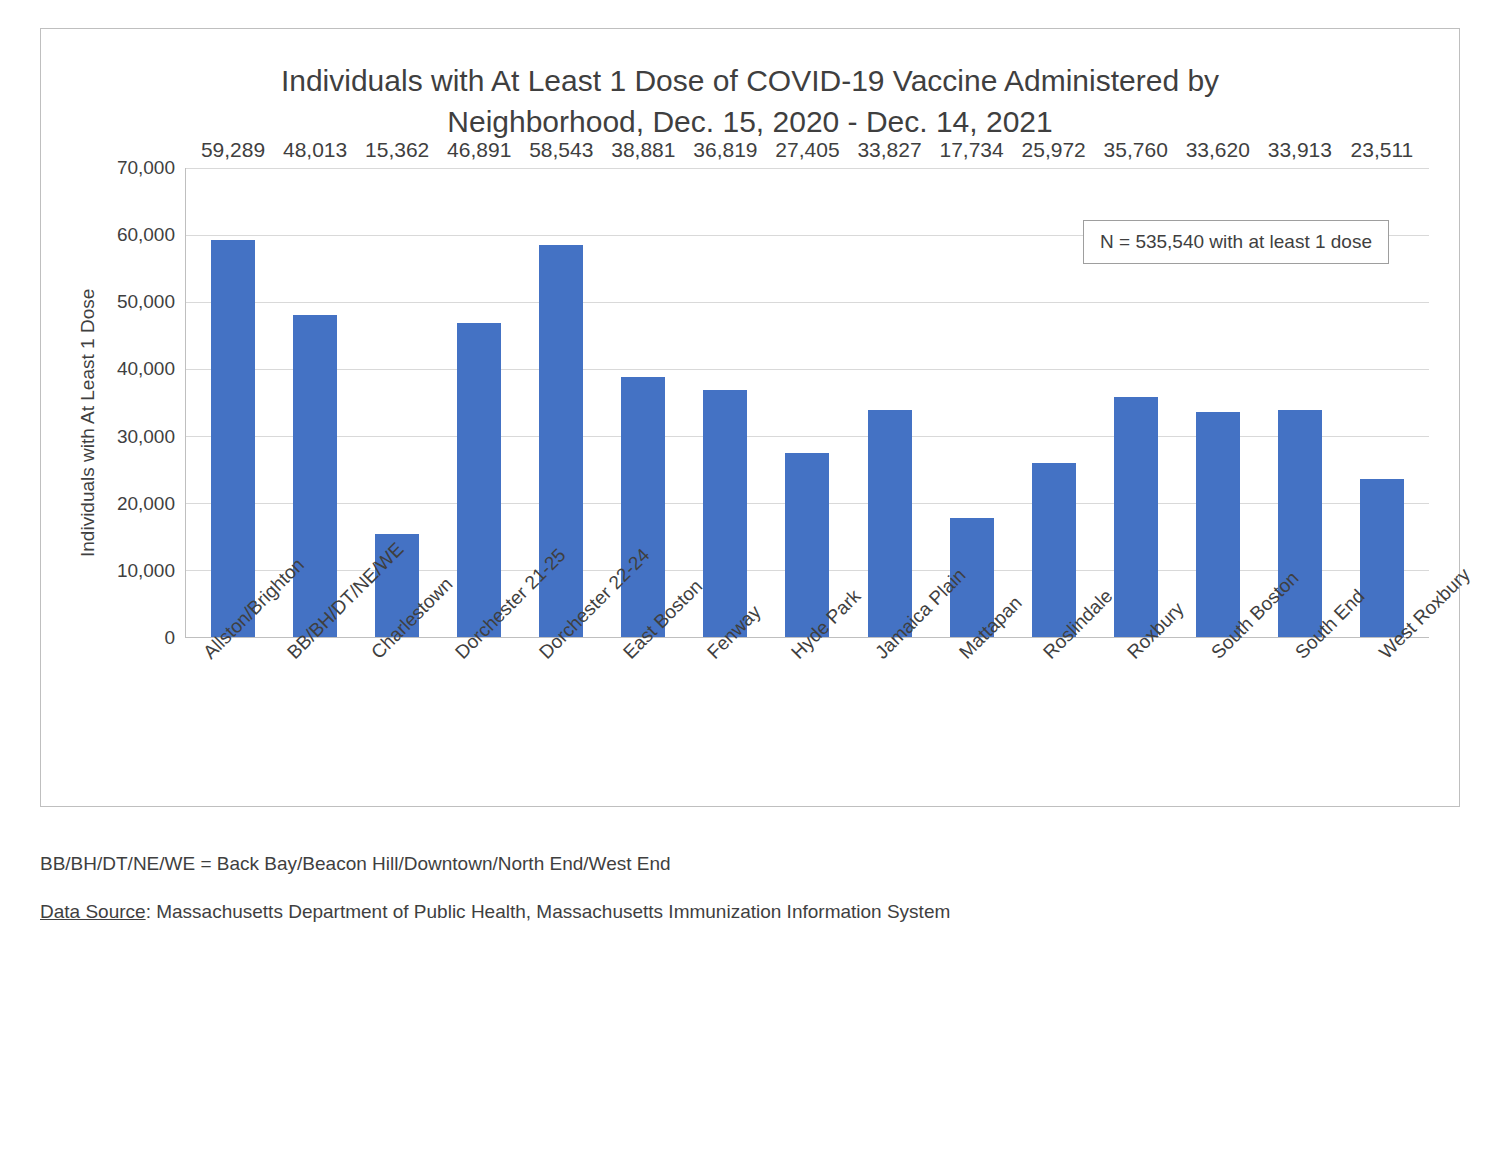Individuals with At Least 1 Dose of COVID-19 Vaccine Administered by
Neighborhood, Dec. 15, 2020 - Dec. 14, 2021
Individuals with At Least 1 Dose
70,000 60,000 50,000 40,000 30,000 20,000 10,000 0
N = 535,540 with at least 1 dose
59,289
48,013
15,362
46,891
58,543
38,881
36,819
27,405
33,827
17,734
25,972
35,760
33,620
33,913
23,511
Allston/Brighton
BB/BH/DT/NE/WE
Charlestown
Dorchester 21-25
Dorchester 22-24
East Boston
Fenway
Hyde Park
Jamaica Plain
Mattapan
Roslindale
Roxbury
South Boston
South End
West Roxbury
BB/BH/DT/NE/WE = Back Bay/Beacon Hill/Downtown/North End/West End
Data Source: Massachusetts Department of Public Health, Massachusetts Immunization Information System